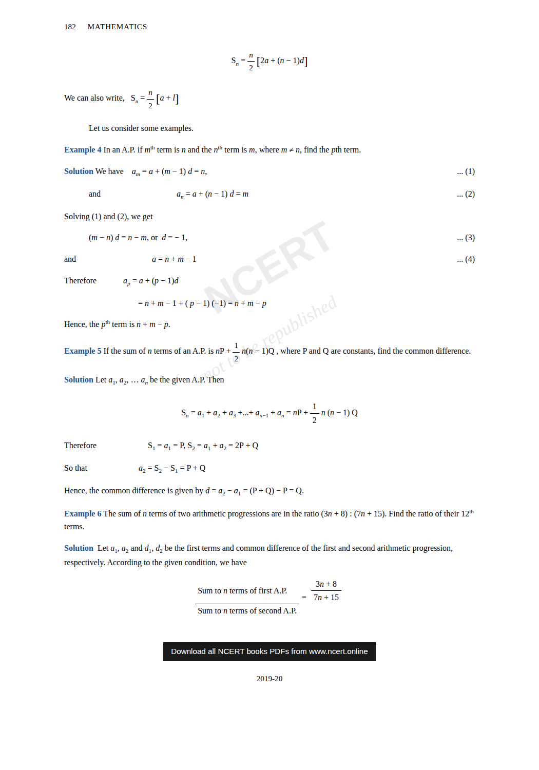NCERT
not to be republished
182 MATHEMATICS
Sn = n 2 [2a + (n − 1)d]
We can also write, Sn = n 2 [a + l]
Let us consider some examples.
Example 4 In an A.P. if mth term is n and the nth term is m, where m ≠ n, find the pth term.
Solution We have am = a + (m − 1) d = n, ... (1)
and an = a + (n − 1) d = m ... (2)
Solving (1) and (2), we get
(m − n) d = n − m, or d = − 1, ... (3)
and a = n + m − 1 ... (4)
Therefore ap = a + (p − 1)d
= n + m − 1 + ( p − 1) (−1) = n + m − p
Hence, the pth term is n + m − p.
Example 5 If the sum of n terms of an A.P. is n P + 12 n(n − 1)Q , where P and Q are constants, find the common difference.
Solution Let a1, a2, … an be the given A.P. Then
Sn = a1 + a2 + a3 +...+ an−1 + an = n P + 12 n (n − 1) Q
Therefore S1 = a1 = P, S2 = a1 + a2 = 2P + Q
So that a2 = S2 − S1 = P + Q
Hence, the common difference is given by d = a2 − a1 = (P + Q) − P = Q.
Example 6 The sum of n terms of two arithmetic progressions are in the ratio (3n + 8) : (7n + 15). Find the ratio of their 12th terms.
Solution Let a1, a2 and d1, d2 be the first terms and common difference of the first and second arithmetic progression, respectively. According to the given condition, we have
| Sum to n terms of first A.P. | = | 3 n + 8 7 n + 15 |
| Sum to n terms of second A.P. |
Download all NCERT books PDFs from www.ncert.online
2019-20